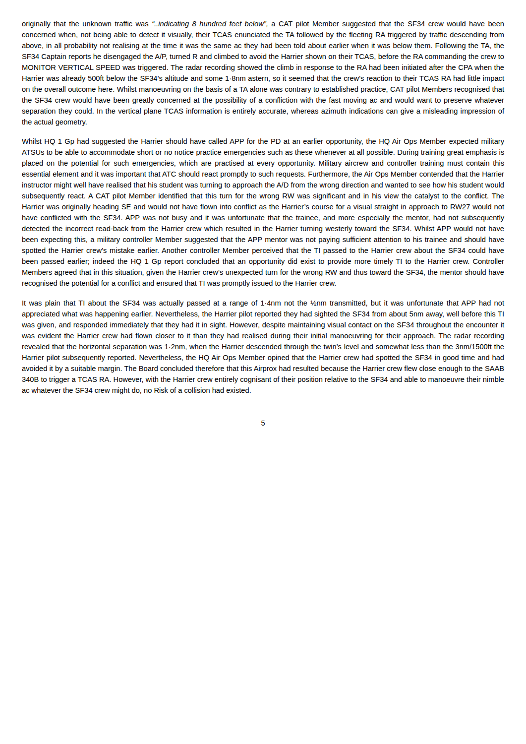originally that the unknown traffic was “..indicating 8 hundred feet below”, a CAT pilot Member suggested that the SF34 crew would have been concerned when, not being able to detect it visually, their TCAS enunciated the TA followed by the fleeting RA triggered by traffic descending from above, in all probability not realising at the time it was the same ac they had been told about earlier when it was below them. Following the TA, the SF34 Captain reports he disengaged the A/P, turned R and climbed to avoid the Harrier shown on their TCAS, before the RA commanding the crew to MONITOR VERTICAL SPEED was triggered. The radar recording showed the climb in response to the RA had been initiated after the CPA when the Harrier was already 500ft below the SF34’s altitude and some 1·8nm astern, so it seemed that the crew’s reaction to their TCAS RA had little impact on the overall outcome here. Whilst manoeuvring on the basis of a TA alone was contrary to established practice, CAT pilot Members recognised that the SF34 crew would have been greatly concerned at the possibility of a confliction with the fast moving ac and would want to preserve whatever separation they could. In the vertical plane TCAS information is entirely accurate, whereas azimuth indications can give a misleading impression of the actual geometry.
Whilst HQ 1 Gp had suggested the Harrier should have called APP for the PD at an earlier opportunity, the HQ Air Ops Member expected military ATSUs to be able to accommodate short or no notice practice emergencies such as these whenever at all possible. During training great emphasis is placed on the potential for such emergencies, which are practised at every opportunity. Military aircrew and controller training must contain this essential element and it was important that ATC should react promptly to such requests. Furthermore, the Air Ops Member contended that the Harrier instructor might well have realised that his student was turning to approach the A/D from the wrong direction and wanted to see how his student would subsequently react. A CAT pilot Member identified that this turn for the wrong RW was significant and in his view the catalyst to the conflict. The Harrier was originally heading SE and would not have flown into conflict as the Harrier’s course for a visual straight in approach to RW27 would not have conflicted with the SF34. APP was not busy and it was unfortunate that the trainee, and more especially the mentor, had not subsequently detected the incorrect read-back from the Harrier crew which resulted in the Harrier turning westerly toward the SF34. Whilst APP would not have been expecting this, a military controller Member suggested that the APP mentor was not paying sufficient attention to his trainee and should have spotted the Harrier crew’s mistake earlier. Another controller Member perceived that the TI passed to the Harrier crew about the SF34 could have been passed earlier; indeed the HQ 1 Gp report concluded that an opportunity did exist to provide more timely TI to the Harrier crew. Controller Members agreed that in this situation, given the Harrier crew’s unexpected turn for the wrong RW and thus toward the SF34, the mentor should have recognised the potential for a conflict and ensured that TI was promptly issued to the Harrier crew.
It was plain that TI about the SF34 was actually passed at a range of 1·4nm not the ½nm transmitted, but it was unfortunate that APP had not appreciated what was happening earlier. Nevertheless, the Harrier pilot reported they had sighted the SF34 from about 5nm away, well before this TI was given, and responded immediately that they had it in sight. However, despite maintaining visual contact on the SF34 throughout the encounter it was evident the Harrier crew had flown closer to it than they had realised during their initial manoeuvring for their approach. The radar recording revealed that the horizontal separation was 1·2nm, when the Harrier descended through the twin’s level and somewhat less than the 3nm/1500ft the Harrier pilot subsequently reported. Nevertheless, the HQ Air Ops Member opined that the Harrier crew had spotted the SF34 in good time and had avoided it by a suitable margin. The Board concluded therefore that this Airprox had resulted because the Harrier crew flew close enough to the SAAB 340B to trigger a TCAS RA. However, with the Harrier crew entirely cognisant of their position relative to the SF34 and able to manoeuvre their nimble ac whatever the SF34 crew might do, no Risk of a collision had existed.
5